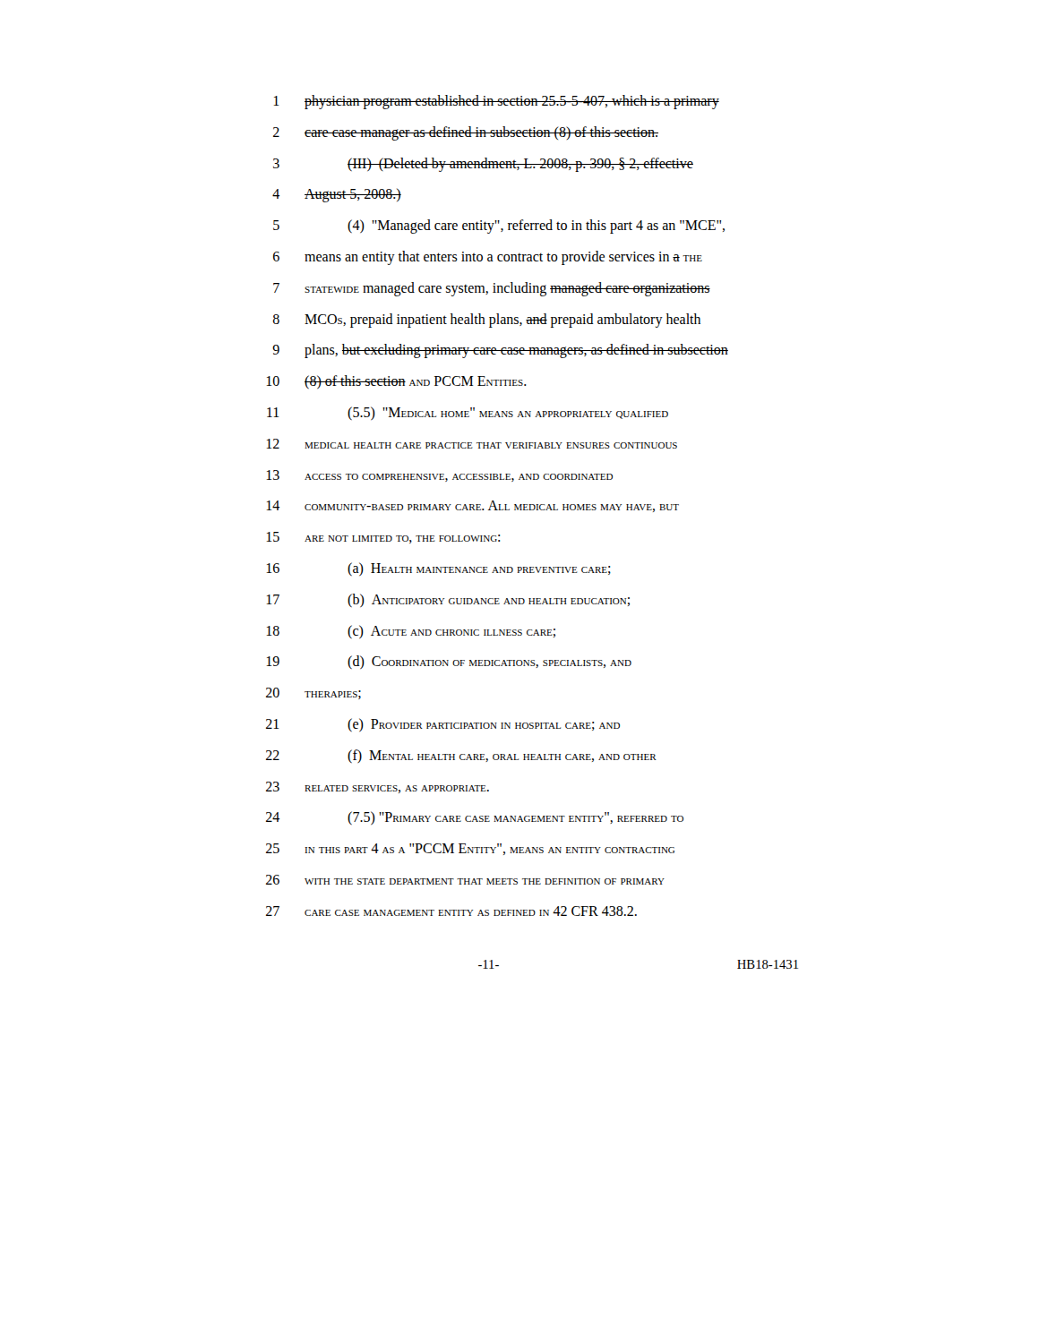| 1 | physician program established in section 25.5-5-407, which is a primary |
| 2 | care case manager as defined in subsection (8) of this section. |
| 3 | (III) (Deleted by amendment, L. 2008, p. 390, § 2, effective |
| 4 | August 5, 2008.) |
| 5 | (4) "Managed care entity", referred to in this part 4 as an "MCE", |
| 6 | means an entity that enters into a contract to provide services in a the |
| 7 | statewide managed care system, including managed care organizations |
| 8 | MCO s , prepaid inpatient health plans, and prepaid ambulatory health |
| 9 | plans, but excluding primary care case managers, as defined in subsection |
| 10 | (8) of this section and PCCM Entities . |
| 11 | (5.5) " Medical home " means an appropriately qualified |
| 12 | medical health care practice that verifiably ensures continuous |
| 13 | access to comprehensive, accessible, and coordinated |
| 14 | community-based primary care. All medical homes may have, but |
| 15 | are not limited to, the following: |
| 16 | (a) Health maintenance and preventive care; |
| 17 | (b) Anticipatory guidance and health education; |
| 18 | (c) Acute and chronic illness care; |
| 19 | (d) Coordination of medications, specialists, and |
| 20 | therapies; |
| 21 | (e) Provider participation in hospital care; and |
| 22 | (f) Mental health care, oral health care, and other |
| 23 | related services, as appropriate. |
| 24 | (7.5) " Primary care case management entity ", referred to |
| 25 | in this part 4 as a "PCCM Entity ", means an entity contracting |
| 26 | with the state department that meets the definition of primary |
| 27 | care case management entity as defined in 42 CFR 438.2. |
-11- HB18-1431